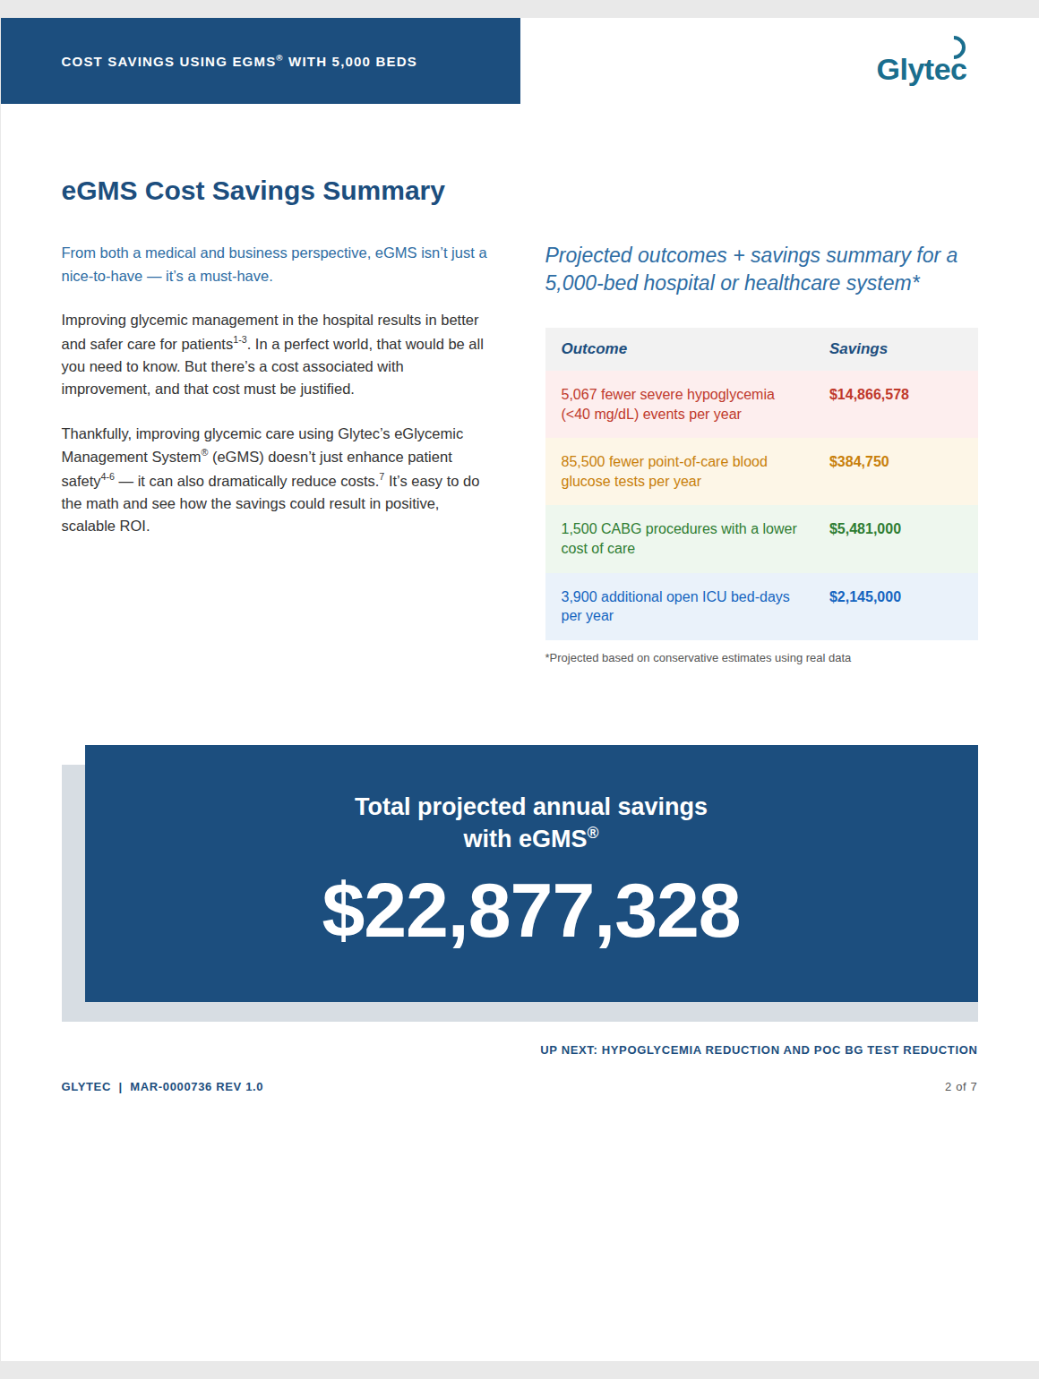Cost Savings Using eGMS® with 5,000 Beds
Glytec
eGMS Cost Savings Summary
From both a medical and business perspective, eGMS isn’t just a nice-to-have — it’s a must-have.
Improving glycemic management in the hospital results in better and safer care for patients1-3. In a perfect world, that would be all you need to know. But there’s a cost associated with improvement, and that cost must be justified.
Thankfully, improving glycemic care using Glytec’s eGlycemic Management System® (eGMS) doesn’t just enhance patient safety4-6 — it can also dramatically reduce costs.7 It’s easy to do the math and see how the savings could result in positive, scalable ROI.
Projected outcomes + savings summary for a 5,000-bed hospital or healthcare system*
| Outcome | Savings |
| --- | --- |
| 5,067 fewer severe hypoglycemia (<40 mg/dL) events per year | $14,866,578 |
| 85,500 fewer point-of-care blood glucose tests per year | $384,750 |
| 1,500 CABG procedures with a lower cost of care | $5,481,000 |
| 3,900 additional open ICU bed-days per year | $2,145,000 |
*Projected based on conservative estimates using real data
Total projected annual savings
with eGMS®
$22,877,328
Up Next: Hypoglycemia Reduction and POC BG Test Reduction
GLYTEC | MAR-0000736 REV 1.0
2 of 7